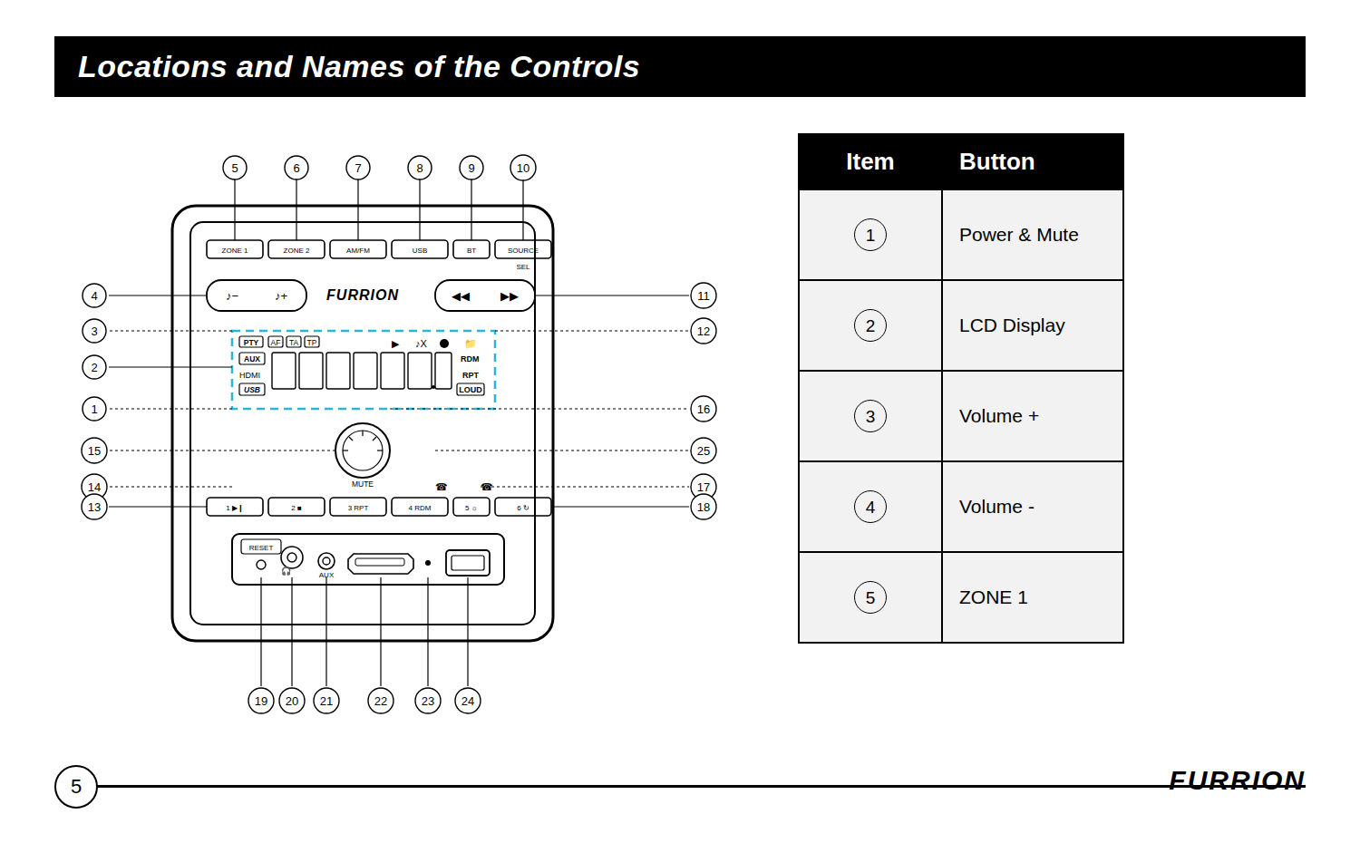Locations and Names of the Controls
ZONE 1 ZONE 2 AM/FM USB BT SOURCE SEL ♪− ♪+ ◀◀ ▶▶ FURRION PTY AF TA TP AUX HDMI USB ▶ ♪X 📁 RDM RPT LOUD MUTE ☎ ☎ 1 ▶❙ 2 ■ 3 RPT 4 RDM 5 ☼ 6 ↻ RESET 🎧 AUX 5 6 7 8 9 10 4 3 2 1 15 14 13 11 12 16 25 17 18 19 20 21 22 23 24
| Item | Button |
| --- | --- |
| 1 | Power & Mute |
| 2 | LCD Display |
| 3 | Volume + |
| 4 | Volume - |
| 5 | ZONE 1 |
5
FURRION